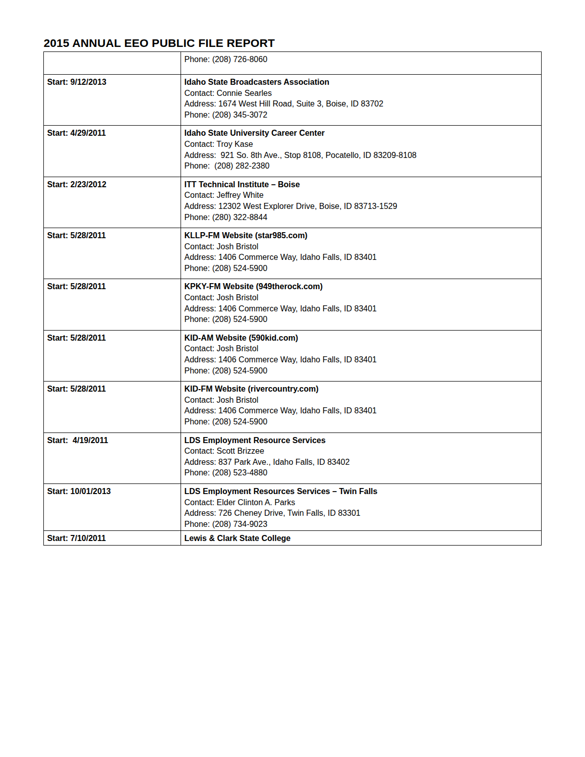2015 ANNUAL EEO PUBLIC FILE REPORT
| | Phone: (208) 726-8060 |
| Start: 9/12/2013 | Idaho State Broadcasters Association Contact: Connie Searles Address: 1674 West Hill Road, Suite 3, Boise, ID 83702 Phone: (208) 345-3072 |
| Start: 4/29/2011 | Idaho State University Career Center Contact: Troy Kase Address: 921 So. 8th Ave., Stop 8108, Pocatello, ID 83209-8108 Phone: (208) 282-2380 |
| Start: 2/23/2012 | ITT Technical Institute – Boise Contact: Jeffrey White Address: 12302 West Explorer Drive, Boise, ID 83713-1529 Phone: (280) 322-8844 |
| Start: 5/28/2011 | KLLP-FM Website (star985.com) Contact: Josh Bristol Address: 1406 Commerce Way, Idaho Falls, ID 83401 Phone: (208) 524-5900 |
| Start: 5/28/2011 | KPKY-FM Website (949therock.com) Contact: Josh Bristol Address: 1406 Commerce Way, Idaho Falls, ID 83401 Phone: (208) 524-5900 |
| Start: 5/28/2011 | KID-AM Website (590kid.com) Contact: Josh Bristol Address: 1406 Commerce Way, Idaho Falls, ID 83401 Phone: (208) 524-5900 |
| Start: 5/28/2011 | KID-FM Website (rivercountry.com) Contact: Josh Bristol Address: 1406 Commerce Way, Idaho Falls, ID 83401 Phone: (208) 524-5900 |
| Start: 4/19/2011 | LDS Employment Resource Services Contact: Scott Brizzee Address: 837 Park Ave., Idaho Falls, ID 83402 Phone: (208) 523-4880 |
| Start: 10/01/2013 | LDS Employment Resources Services – Twin Falls Contact: Elder Clinton A. Parks Address: 726 Cheney Drive, Twin Falls, ID 83301 Phone: (208) 734-9023 |
| Start: 7/10/2011 | Lewis & Clark State College |